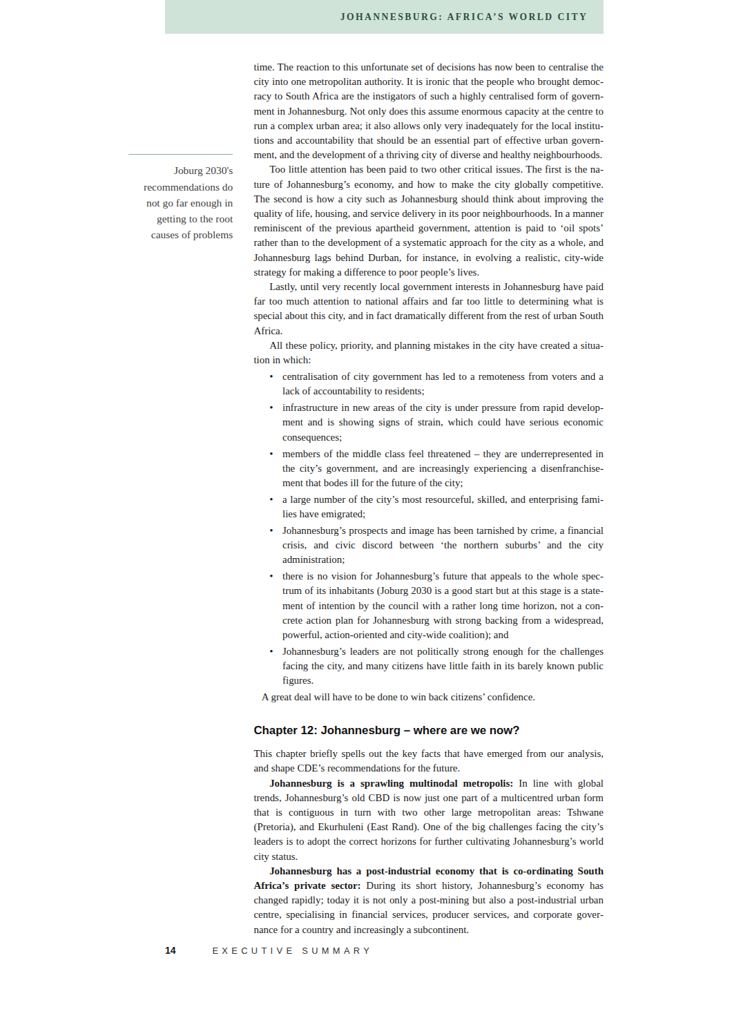Johannesburg: Africa’s World City
Joburg 2030's recommendations do not go far enough in getting to the root causes of problems
time. The reaction to this unfortunate set of decisions has now been to centralise the city into one metropolitan authority. It is ironic that the people who brought democracy to South Africa are the instigators of such a highly centralised form of government in Johannesburg. Not only does this assume enormous capacity at the centre to run a complex urban area; it also allows only very inadequately for the local institutions and accountability that should be an essential part of effective urban government, and the development of a thriving city of diverse and healthy neighbourhoods.
Too little attention has been paid to two other critical issues. The first is the nature of Johannesburg’s economy, and how to make the city globally competitive. The second is how a city such as Johannesburg should think about improving the quality of life, housing, and service delivery in its poor neighbourhoods. In a manner reminiscent of the previous apartheid government, attention is paid to ‘oil spots’ rather than to the development of a systematic approach for the city as a whole, and Johannesburg lags behind Durban, for instance, in evolving a realistic, city-wide strategy for making a difference to poor people’s lives.
Lastly, until very recently local government interests in Johannesburg have paid far too much attention to national affairs and far too little to determining what is special about this city, and in fact dramatically different from the rest of urban South Africa.
All these policy, priority, and planning mistakes in the city have created a situation in which:
centralisation of city government has led to a remoteness from voters and a lack of accountability to residents;
infrastructure in new areas of the city is under pressure from rapid development and is showing signs of strain, which could have serious economic consequences;
members of the middle class feel threatened – they are underrepresented in the city’s government, and are increasingly experiencing a disenfranchisement that bodes ill for the future of the city;
a large number of the city’s most resourceful, skilled, and enterprising families have emigrated;
Johannesburg’s prospects and image has been tarnished by crime, a financial crisis, and civic discord between ‘the northern suburbs’ and the city administration;
there is no vision for Johannesburg’s future that appeals to the whole spectrum of its inhabitants (Joburg 2030 is a good start but at this stage is a statement of intention by the council with a rather long time horizon, not a concrete action plan for Johannesburg with strong backing from a widespread, powerful, action-oriented and city-wide coalition); and
Johannesburg’s leaders are not politically strong enough for the challenges facing the city, and many citizens have little faith in its barely known public figures.
A great deal will have to be done to win back citizens’ confidence.
Chapter 12: Johannesburg – where are we now?
This chapter briefly spells out the key facts that have emerged from our analysis, and shape CDE’s recommendations for the future.
Johannesburg is a sprawling multinodal metropolis: In line with global trends, Johannesburg’s old CBD is now just one part of a multicentred urban form that is contiguous in turn with two other large metropolitan areas: Tshwane (Pretoria), and Ekurhuleni (East Rand). One of the big challenges facing the city’s leaders is to adopt the correct horizons for further cultivating Johannesburg’s world city status.
Johannesburg has a post-industrial economy that is co-ordinating South Africa’s private sector: During its short history, Johannesburg’s economy has changed rapidly; today it is not only a post-mining but also a post-industrial urban centre, specialising in financial services, producer services, and corporate governance for a country and increasingly a subcontinent.
14
Executive Summary